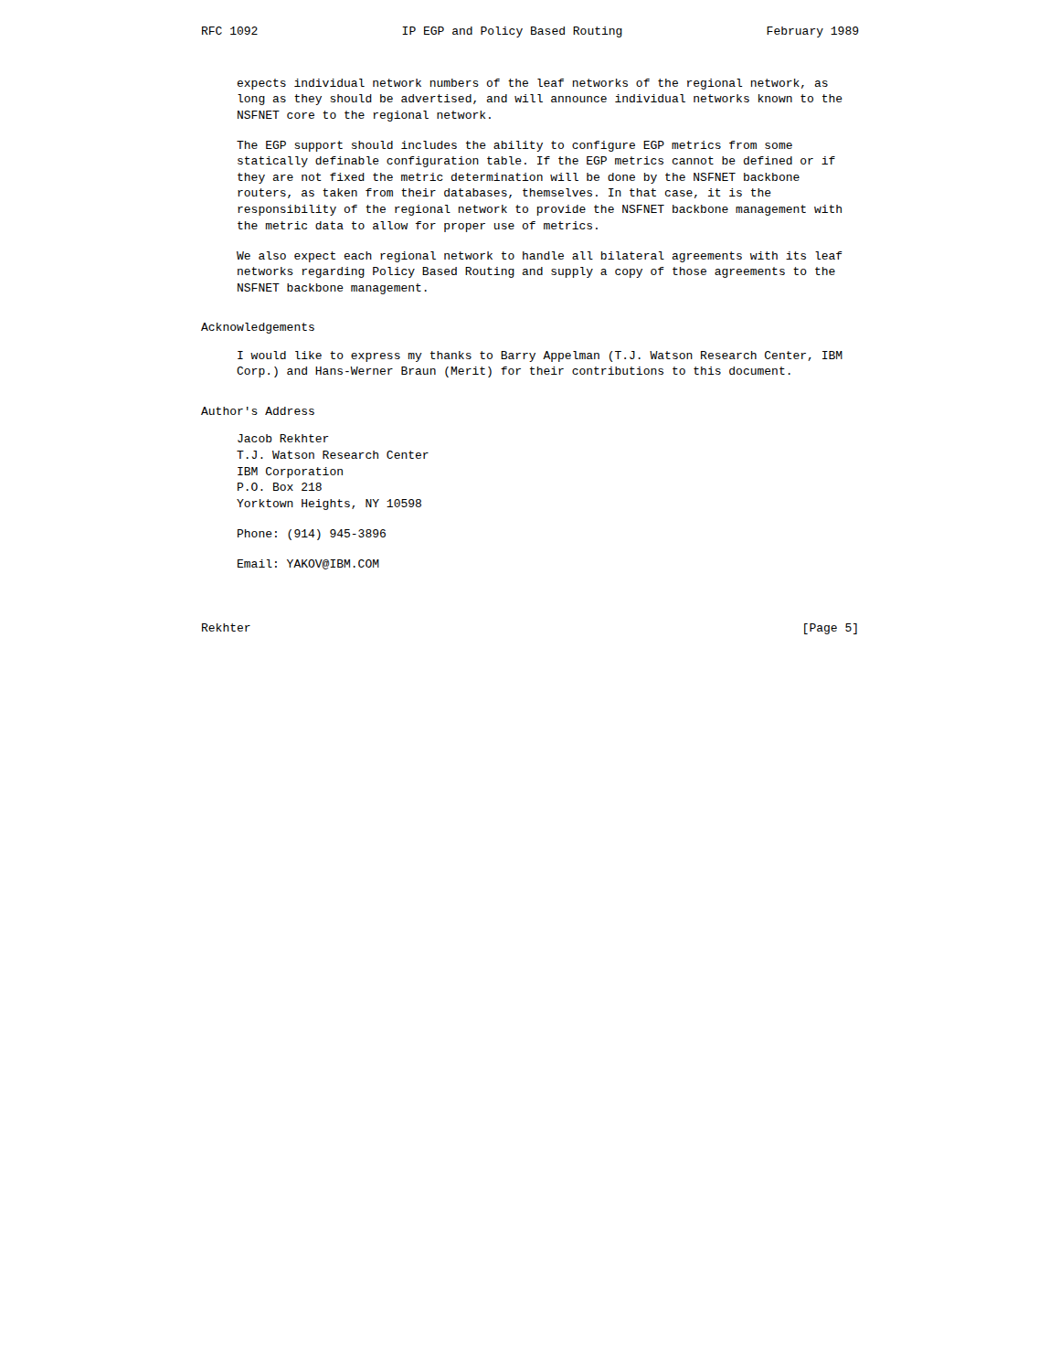RFC 1092 IP EGP and Policy Based Routing February 1989
expects individual network numbers of the leaf networks of the regional network, as long as they should be advertised, and will announce individual networks known to the NSFNET core to the regional network.
The EGP support should includes the ability to configure EGP metrics from some statically definable configuration table. If the EGP metrics cannot be defined or if they are not fixed the metric determination will be done by the NSFNET backbone routers, as taken from their databases, themselves. In that case, it is the responsibility of the regional network to provide the NSFNET backbone management with the metric data to allow for proper use of metrics.
We also expect each regional network to handle all bilateral agreements with its leaf networks regarding Policy Based Routing and supply a copy of those agreements to the NSFNET backbone management.
Acknowledgements
I would like to express my thanks to Barry Appelman (T.J. Watson Research Center, IBM Corp.) and Hans-Werner Braun (Merit) for their contributions to this document.
Author's Address
Jacob Rekhter
T.J. Watson Research Center
IBM Corporation
P.O. Box 218
Yorktown Heights, NY 10598
Phone: (914) 945-3896
Email: YAKOV@IBM.COM
Rekhter [Page 5]